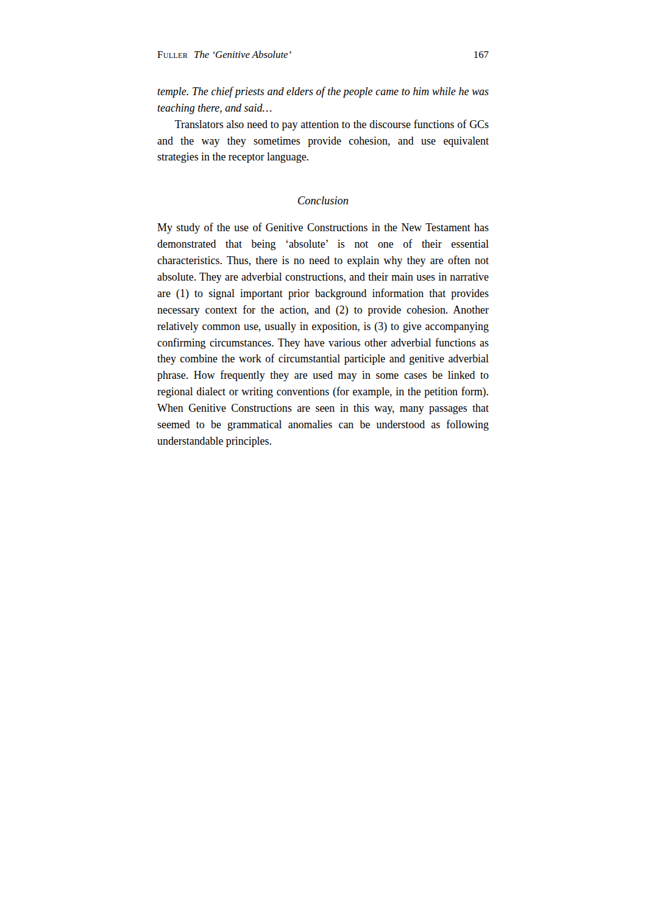Fuller The ‘Genitive Absolute’ 167
temple. The chief priests and elders of the people came to him while he was teaching there, and said…
Translators also need to pay attention to the discourse functions of GCs and the way they sometimes provide cohesion, and use equivalent strategies in the receptor language.
Conclusion
My study of the use of Genitive Constructions in the New Testament has demonstrated that being ‘absolute’ is not one of their essential characteristics. Thus, there is no need to explain why they are often not absolute. They are adverbial constructions, and their main uses in narrative are (1) to signal important prior background information that provides necessary context for the action, and (2) to provide cohesion. Another relatively common use, usually in exposition, is (3) to give accompanying confirming circumstances. They have various other adverbial functions as they combine the work of circumstantial participle and genitive adverbial phrase. How frequently they are used may in some cases be linked to regional dialect or writing conventions (for example, in the petition form). When Genitive Constructions are seen in this way, many passages that seemed to be grammatical anomalies can be understood as following understandable principles.